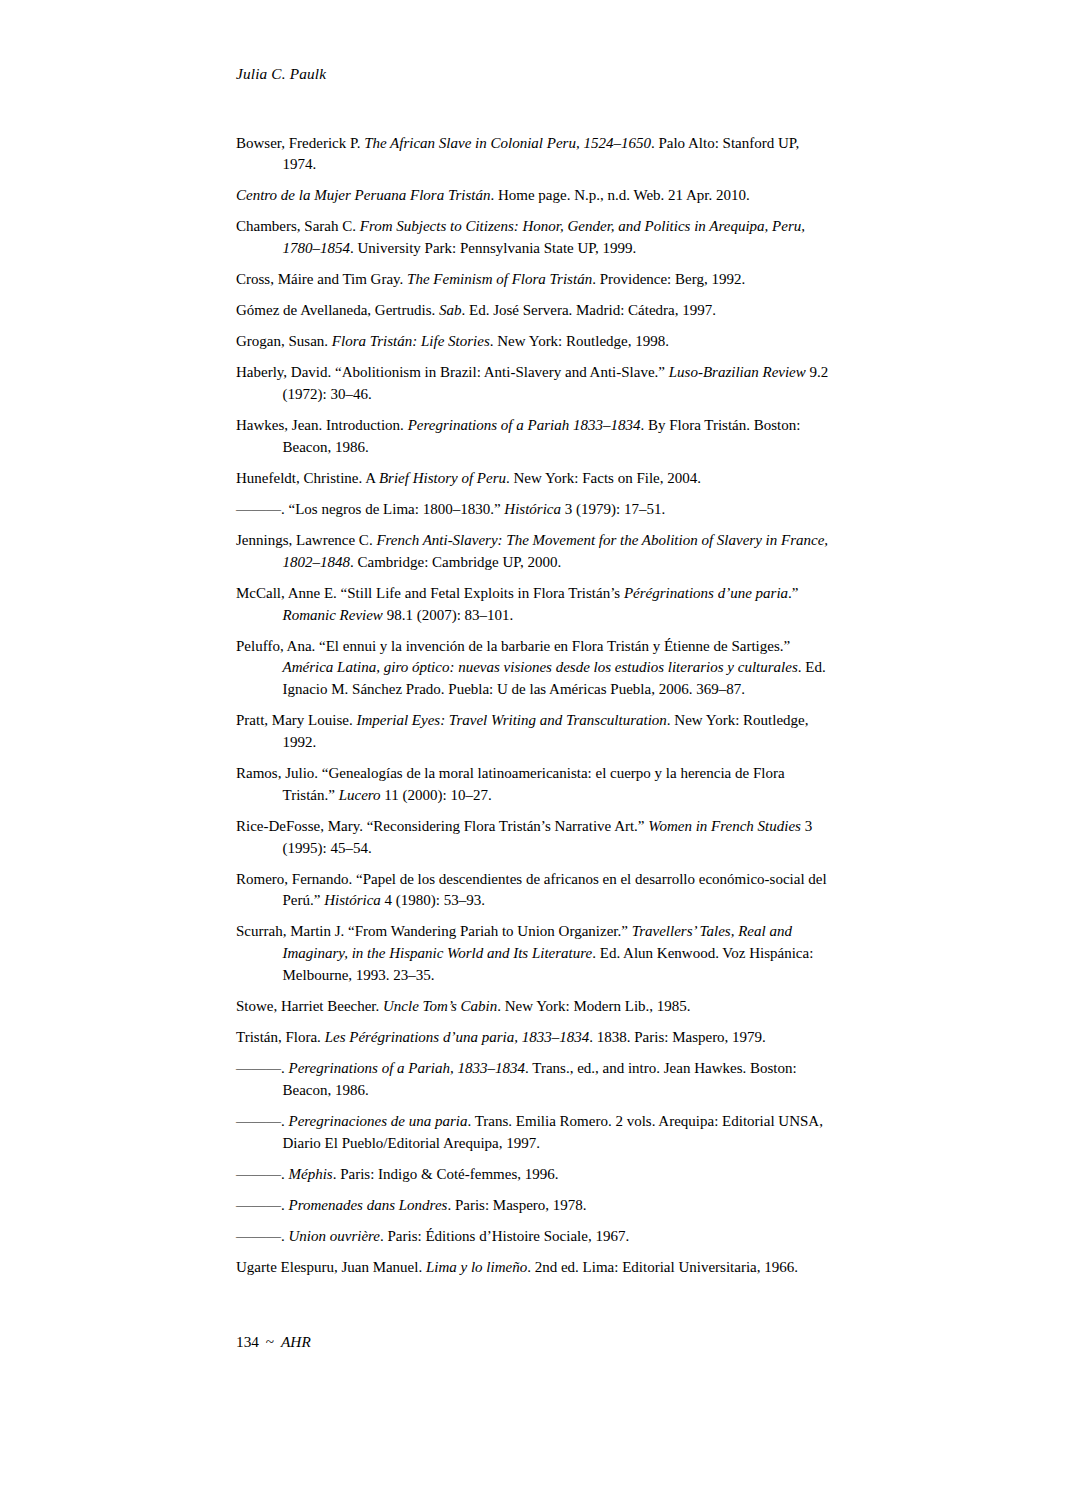Julia C. Paulk
Bowser, Frederick P. The African Slave in Colonial Peru, 1524–1650. Palo Alto: Stanford UP, 1974.
Centro de la Mujer Peruana Flora Tristán. Home page. N.p., n.d. Web. 21 Apr. 2010.
Chambers, Sarah C. From Subjects to Citizens: Honor, Gender, and Politics in Arequipa, Peru, 1780–1854. University Park: Pennsylvania State UP, 1999.
Cross, Máire and Tim Gray. The Feminism of Flora Tristán. Providence: Berg, 1992.
Gómez de Avellaneda, Gertrudis. Sab. Ed. José Servera. Madrid: Cátedra, 1997.
Grogan, Susan. Flora Tristán: Life Stories. New York: Routledge, 1998.
Haberly, David. “Abolitionism in Brazil: Anti-Slavery and Anti-Slave.” Luso-Brazilian Review 9.2 (1972): 30–46.
Hawkes, Jean. Introduction. Peregrinations of a Pariah 1833–1834. By Flora Tristán. Boston: Beacon, 1986.
Hunefeldt, Christine. A Brief History of Peru. New York: Facts on File, 2004.
———. “Los negros de Lima: 1800–1830.” Histórica 3 (1979): 17–51.
Jennings, Lawrence C. French Anti-Slavery: The Movement for the Abolition of Slavery in France, 1802–1848. Cambridge: Cambridge UP, 2000.
McCall, Anne E. “Still Life and Fetal Exploits in Flora Tristán’s Pérégrinations d’une paria.” Romanic Review 98.1 (2007): 83–101.
Peluffo, Ana. “El ennui y la invención de la barbarie en Flora Tristán y Étienne de Sartiges.” América Latina, giro óptico: nuevas visiones desde los estudios literarios y culturales. Ed. Ignacio M. Sánchez Prado. Puebla: U de las Américas Puebla, 2006. 369–87.
Pratt, Mary Louise. Imperial Eyes: Travel Writing and Transculturation. New York: Routledge, 1992.
Ramos, Julio. “Genealogías de la moral latinoamericanista: el cuerpo y la herencia de Flora Tristán.” Lucero 11 (2000): 10–27.
Rice-DeFosse, Mary. “Reconsidering Flora Tristán’s Narrative Art.” Women in French Studies 3 (1995): 45–54.
Romero, Fernando. “Papel de los descendientes de africanos en el desarrollo económico-social del Perú.” Histórica 4 (1980): 53–93.
Scurrah, Martin J. “From Wandering Pariah to Union Organizer.” Travellers’ Tales, Real and Imaginary, in the Hispanic World and Its Literature. Ed. Alun Kenwood. Voz Hispánica: Melbourne, 1993. 23–35.
Stowe, Harriet Beecher. Uncle Tom’s Cabin. New York: Modern Lib., 1985.
Tristán, Flora. Les Pérégrinations d’una paria, 1833–1834. 1838. Paris: Maspero, 1979.
———. Peregrinations of a Pariah, 1833–1834. Trans., ed., and intro. Jean Hawkes. Boston: Beacon, 1986.
———. Peregrinaciones de una paria. Trans. Emilia Romero. 2 vols. Arequipa: Editorial UNSA, Diario El Pueblo/Editorial Arequipa, 1997.
———. Méphis. Paris: Indigo & Coté-femmes, 1996.
———. Promenades dans Londres. Paris: Maspero, 1978.
———. Union ouvrière. Paris: Éditions d’Histoire Sociale, 1967.
Ugarte Elespuru, Juan Manuel. Lima y lo limeño. 2nd ed. Lima: Editorial Universitaria, 1966.
134~AHR